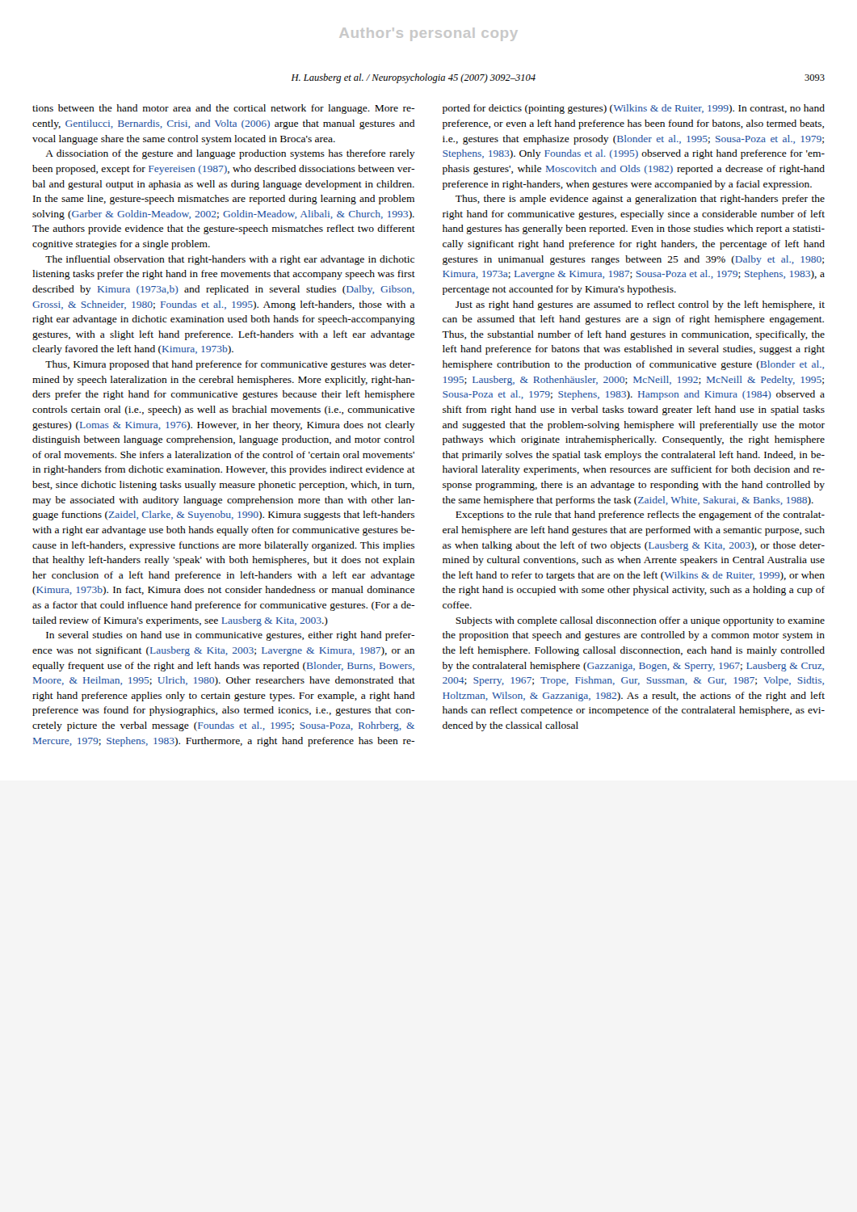Author's personal copy
H. Lausberg et al. / Neuropsychologia 45 (2007) 3092–3104
3093
tions between the hand motor area and the cortical network for language. More recently, Gentilucci, Bernardis, Crisi, and Volta (2006) argue that manual gestures and vocal language share the same control system located in Broca's area.
A dissociation of the gesture and language production systems has therefore rarely been proposed, except for Feyereisen (1987), who described dissociations between verbal and gestural output in aphasia as well as during language development in children. In the same line, gesture-speech mismatches are reported during learning and problem solving (Garber & Goldin-Meadow, 2002; Goldin-Meadow, Alibali, & Church, 1993). The authors provide evidence that the gesture-speech mismatches reflect two different cognitive strategies for a single problem.
The influential observation that right-handers with a right ear advantage in dichotic listening tasks prefer the right hand in free movements that accompany speech was first described by Kimura (1973a,b) and replicated in several studies (Dalby, Gibson, Grossi, & Schneider, 1980; Foundas et al., 1995). Among left-handers, those with a right ear advantage in dichotic examination used both hands for speech-accompanying gestures, with a slight left hand preference. Left-handers with a left ear advantage clearly favored the left hand (Kimura, 1973b).
Thus, Kimura proposed that hand preference for communicative gestures was determined by speech lateralization in the cerebral hemispheres. More explicitly, right-handers prefer the right hand for communicative gestures because their left hemisphere controls certain oral (i.e., speech) as well as brachial movements (i.e., communicative gestures) (Lomas & Kimura, 1976). However, in her theory, Kimura does not clearly distinguish between language comprehension, language production, and motor control of oral movements. She infers a lateralization of the control of 'certain oral movements' in right-handers from dichotic examination. However, this provides indirect evidence at best, since dichotic listening tasks usually measure phonetic perception, which, in turn, may be associated with auditory language comprehension more than with other language functions (Zaidel, Clarke, & Suyenobu, 1990). Kimura suggests that left-handers with a right ear advantage use both hands equally often for communicative gestures because in left-handers, expressive functions are more bilaterally organized. This implies that healthy left-handers really 'speak' with both hemispheres, but it does not explain her conclusion of a left hand preference in left-handers with a left ear advantage (Kimura, 1973b). In fact, Kimura does not consider handedness or manual dominance as a factor that could influence hand preference for communicative gestures. (For a detailed review of Kimura's experiments, see Lausberg & Kita, 2003.)
In several studies on hand use in communicative gestures, either right hand preference was not significant (Lausberg & Kita, 2003; Lavergne & Kimura, 1987), or an equally frequent use of the right and left hands was reported (Blonder, Burns, Bowers, Moore, & Heilman, 1995; Ulrich, 1980). Other researchers have demonstrated that right hand preference applies only to certain gesture types. For example, a right hand preference was found for physiographics, also termed iconics, i.e., gestures that concretely picture the verbal message (Foundas et al., 1995; Sousa-Poza, Rohrberg, & Mercure, 1979; Stephens, 1983). Furthermore, a right hand preference has been reported for deictics (pointing gestures) (Wilkins & de Ruiter, 1999). In contrast, no hand preference, or even a left hand preference has been found for batons, also termed beats, i.e., gestures that emphasize prosody (Blonder et al., 1995; Sousa-Poza et al., 1979; Stephens, 1983). Only Foundas et al. (1995) observed a right hand preference for 'emphasis gestures', while Moscovitch and Olds (1982) reported a decrease of right-hand preference in right-handers, when gestures were accompanied by a facial expression.
Thus, there is ample evidence against a generalization that right-handers prefer the right hand for communicative gestures, especially since a considerable number of left hand gestures has generally been reported. Even in those studies which report a statistically significant right hand preference for right handers, the percentage of left hand gestures in unimanual gestures ranges between 25 and 39% (Dalby et al., 1980; Kimura, 1973a; Lavergne & Kimura, 1987; Sousa-Poza et al., 1979; Stephens, 1983), a percentage not accounted for by Kimura's hypothesis.
Just as right hand gestures are assumed to reflect control by the left hemisphere, it can be assumed that left hand gestures are a sign of right hemisphere engagement. Thus, the substantial number of left hand gestures in communication, specifically, the left hand preference for batons that was established in several studies, suggest a right hemisphere contribution to the production of communicative gesture (Blonder et al., 1995; Lausberg, & Rothenhäusler, 2000; McNeill, 1992; McNeill & Pedelty, 1995; Sousa-Poza et al., 1979; Stephens, 1983). Hampson and Kimura (1984) observed a shift from right hand use in verbal tasks toward greater left hand use in spatial tasks and suggested that the problem-solving hemisphere will preferentially use the motor pathways which originate intrahemispherically. Consequently, the right hemisphere that primarily solves the spatial task employs the contralateral left hand. Indeed, in behavioral laterality experiments, when resources are sufficient for both decision and response programming, there is an advantage to responding with the hand controlled by the same hemisphere that performs the task (Zaidel, White, Sakurai, & Banks, 1988).
Exceptions to the rule that hand preference reflects the engagement of the contralateral hemisphere are left hand gestures that are performed with a semantic purpose, such as when talking about the left of two objects (Lausberg & Kita, 2003), or those determined by cultural conventions, such as when Arrente speakers in Central Australia use the left hand to refer to targets that are on the left (Wilkins & de Ruiter, 1999), or when the right hand is occupied with some other physical activity, such as a holding a cup of coffee.
Subjects with complete callosal disconnection offer a unique opportunity to examine the proposition that speech and gestures are controlled by a common motor system in the left hemisphere. Following callosal disconnection, each hand is mainly controlled by the contralateral hemisphere (Gazzaniga, Bogen, & Sperry, 1967; Lausberg & Cruz, 2004; Sperry, 1967; Trope, Fishman, Gur, Sussman, & Gur, 1987; Volpe, Sidtis, Holtzman, Wilson, & Gazzaniga, 1982). As a result, the actions of the right and left hands can reflect competence or incompetence of the contralateral hemisphere, as evidenced by the classical callosal